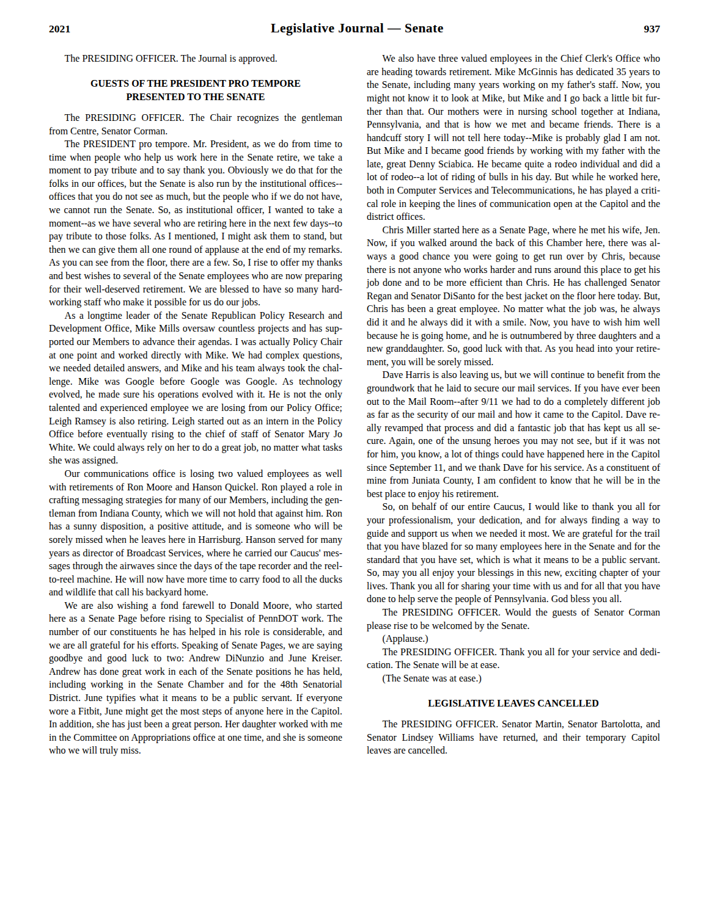2021 Legislative Journal — Senate 937
The PRESIDING OFFICER. The Journal is approved.
Guests of the President Pro Tempore
Presented to the Senate
The PRESIDING OFFICER. The Chair recognizes the gentleman from Centre, Senator Corman.
The PRESIDENT pro tempore. Mr. President, as we do from time to time when people who help us work here in the Senate retire, we take a moment to pay tribute and to say thank you. Obviously we do that for the folks in our offices, but the Senate is also run by the institutional offices--offices that you do not see as much, but the people who if we do not have, we cannot run the Senate. So, as institutional officer, I wanted to take a moment--as we have several who are retiring here in the next few days--to pay tribute to those folks. As I mentioned, I might ask them to stand, but then we can give them all one round of applause at the end of my remarks. As you can see from the floor, there are a few. So, I rise to offer my thanks and best wishes to several of the Senate employees who are now preparing for their well-deserved retirement. We are blessed to have so many hardworking staff who make it possible for us do our jobs.
As a longtime leader of the Senate Republican Policy Research and Development Office, Mike Mills oversaw countless projects and has supported our Members to advance their agendas. I was actually Policy Chair at one point and worked directly with Mike. We had complex questions, we needed detailed answers, and Mike and his team always took the challenge. Mike was Google before Google was Google. As technology evolved, he made sure his operations evolved with it. He is not the only talented and experienced employee we are losing from our Policy Office; Leigh Ramsey is also retiring. Leigh started out as an intern in the Policy Office before eventually rising to the chief of staff of Senator Mary Jo White. We could always rely on her to do a great job, no matter what tasks she was assigned.
Our communications office is losing two valued employees as well with retirements of Ron Moore and Hanson Quickel. Ron played a role in crafting messaging strategies for many of our Members, including the gentleman from Indiana County, which we will not hold that against him. Ron has a sunny disposition, a positive attitude, and is someone who will be sorely missed when he leaves here in Harrisburg. Hanson served for many years as director of Broadcast Services, where he carried our Caucus' messages through the airwaves since the days of the tape recorder and the reel-to-reel machine. He will now have more time to carry food to all the ducks and wildlife that call his backyard home.
We are also wishing a fond farewell to Donald Moore, who started here as a Senate Page before rising to Specialist of PennDOT work. The number of our constituents he has helped in his role is considerable, and we are all grateful for his efforts. Speaking of Senate Pages, we are saying goodbye and good luck to two: Andrew DiNunzio and June Kreiser. Andrew has done great work in each of the Senate positions he has held, including working in the Senate Chamber and for the 48th Senatorial District. June typifies what it means to be a public servant. If everyone wore a Fitbit, June might get the most steps of anyone here in the Capitol. In addition, she has just been a great person. Her daughter worked with me in the Committee on Appropriations office at one time, and she is someone who we will truly miss.
We also have three valued employees in the Chief Clerk's Office who are heading towards retirement. Mike McGinnis has dedicated 35 years to the Senate, including many years working on my father's staff. Now, you might not know it to look at Mike, but Mike and I go back a little bit further than that. Our mothers were in nursing school together at Indiana, Pennsylvania, and that is how we met and became friends. There is a handcuff story I will not tell here today--Mike is probably glad I am not. But Mike and I became good friends by working with my father with the late, great Denny Sciabica. He became quite a rodeo individual and did a lot of rodeo--a lot of riding of bulls in his day. But while he worked here, both in Computer Services and Telecommunications, he has played a critical role in keeping the lines of communication open at the Capitol and the district offices.
Chris Miller started here as a Senate Page, where he met his wife, Jen. Now, if you walked around the back of this Chamber here, there was always a good chance you were going to get run over by Chris, because there is not anyone who works harder and runs around this place to get his job done and to be more efficient than Chris. He has challenged Senator Regan and Senator DiSanto for the best jacket on the floor here today. But, Chris has been a great employee. No matter what the job was, he always did it and he always did it with a smile. Now, you have to wish him well because he is going home, and he is outnumbered by three daughters and a new granddaughter. So, good luck with that. As you head into your retirement, you will be sorely missed.
Dave Harris is also leaving us, but we will continue to benefit from the groundwork that he laid to secure our mail services. If you have ever been out to the Mail Room--after 9/11 we had to do a completely different job as far as the security of our mail and how it came to the Capitol. Dave really revamped that process and did a fantastic job that has kept us all secure. Again, one of the unsung heroes you may not see, but if it was not for him, you know, a lot of things could have happened here in the Capitol since September 11, and we thank Dave for his service. As a constituent of mine from Juniata County, I am confident to know that he will be in the best place to enjoy his retirement.
So, on behalf of our entire Caucus, I would like to thank you all for your professionalism, your dedication, and for always finding a way to guide and support us when we needed it most. We are grateful for the trail that you have blazed for so many employees here in the Senate and for the standard that you have set, which is what it means to be a public servant. So, may you all enjoy your blessings in this new, exciting chapter of your lives. Thank you all for sharing your time with us and for all that you have done to help serve the people of Pennsylvania. God bless you all.
The PRESIDING OFFICER. Would the guests of Senator Corman please rise to be welcomed by the Senate.
(Applause.)
The PRESIDING OFFICER. Thank you all for your service and dedication. The Senate will be at ease.
(The Senate was at ease.)
Legislative Leaves Cancelled
The PRESIDING OFFICER. Senator Martin, Senator Bartolotta, and Senator Lindsey Williams have returned, and their temporary Capitol leaves are cancelled.